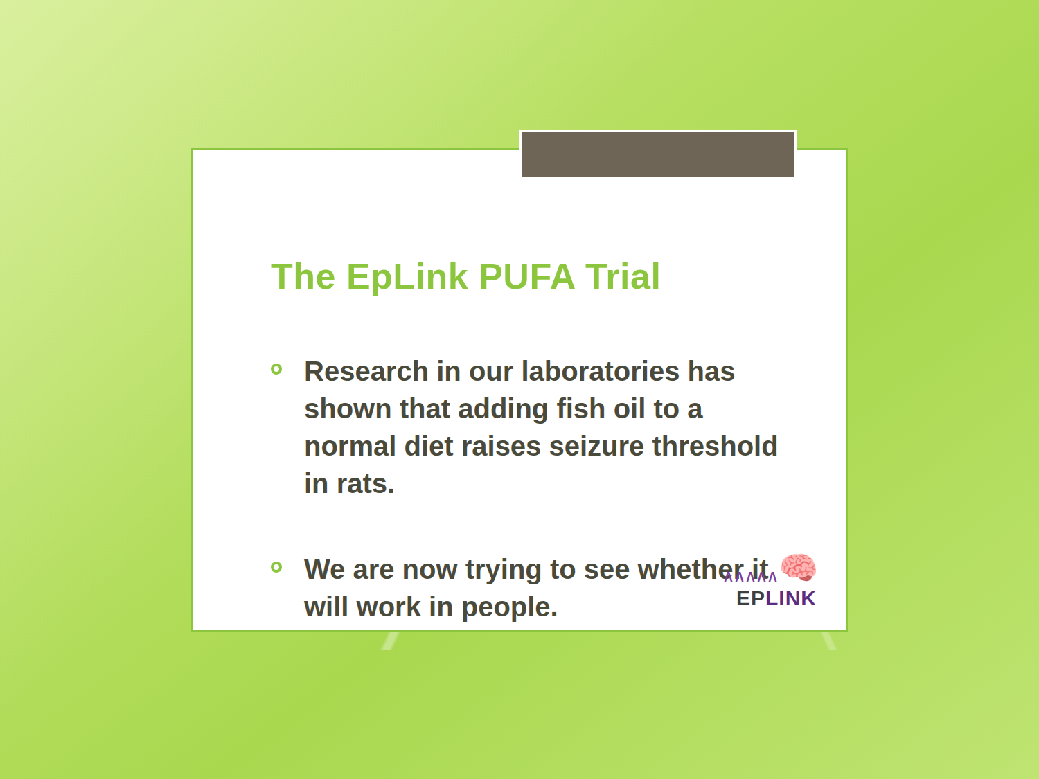The EpLink PUFA Trial
Research in our laboratories has shown that adding fish oil to a normal diet raises seizure threshold in rats.
We are now trying to see whether it will work in people.
∧∧∧∧∧🧠
EPLINK